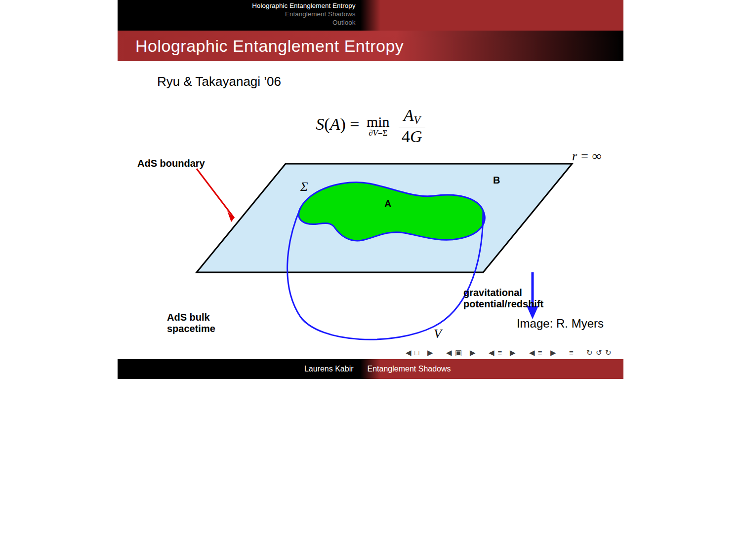Holographic Entanglement Entropy
Entanglement Shadows
Outlook
Holographic Entanglement Entropy
Ryu & Takayanagi ’06
S(A) = min ∂V=Σ AV 4G
AdS boundary Σ A B r = ∞ AdS bulk
spacetime V gravitational
potential/redshift
Image: R. Myers
◀□ ▶ ◀▣ ▶ ◀≡ ▶ ◀≡ ▶ ≡ ↻↺↻
Laurens Kabir
Entanglement Shadows